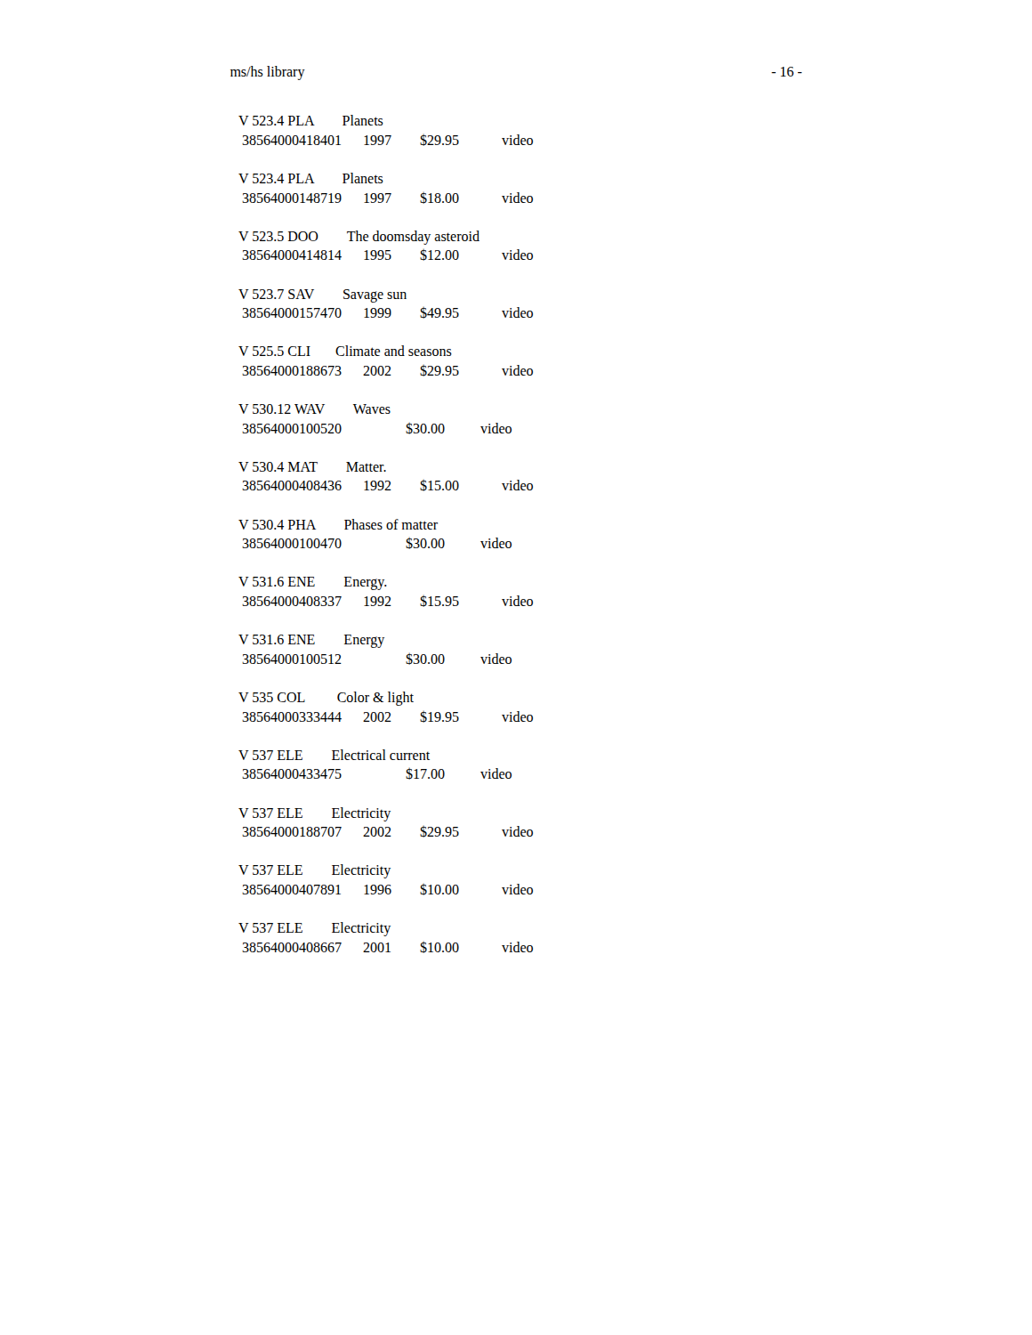ms/hs library
- 16 -
V 523.4 PLA Planets 38564000418401 1997 $29.95 video
V 523.4 PLA Planets 38564000148719 1997 $18.00 video
V 523.5 DOO The doomsday asteroid 38564000414814 1995 $12.00 video
V 523.7 SAV Savage sun 38564000157470 1999 $49.95 video
V 525.5 CLI Climate and seasons 38564000188673 2002 $29.95 video
V 530.12 WAV Waves 38564000100520 $30.00 video
V 530.4 MAT Matter. 38564000408436 1992 $15.00 video
V 530.4 PHA Phases of matter 38564000100470 $30.00 video
V 531.6 ENE Energy. 38564000408337 1992 $15.95 video
V 531.6 ENE Energy 38564000100512 $30.00 video
V 535 COL Color & light 38564000333444 2002 $19.95 video
V 537 ELE Electrical current 38564000433475 $17.00 video
V 537 ELE Electricity 38564000188707 2002 $29.95 video
V 537 ELE Electricity 38564000407891 1996 $10.00 video
V 537 ELE Electricity 38564000408667 2001 $10.00 video